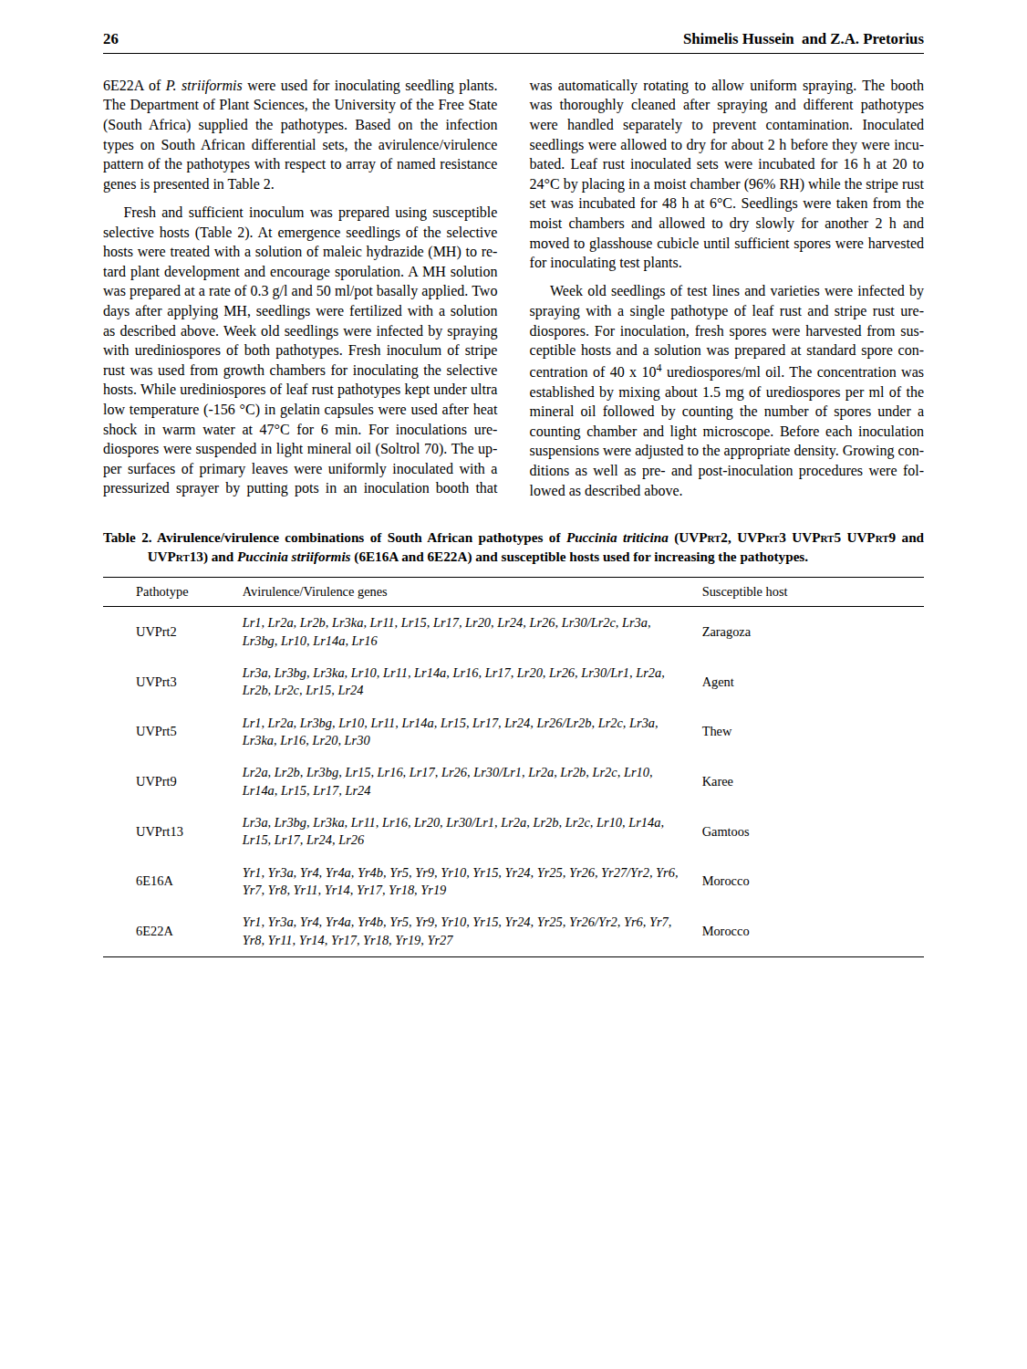26 Shimelis Hussein and Z.A. Pretorius
6E22A of P. striiformis were used for inoculating seedling plants. The Department of Plant Sciences, the University of the Free State (South Africa) supplied the pathotypes. Based on the infection types on South African differential sets, the avirulence/virulence pattern of the pathotypes with respect to array of named resistance genes is presented in Table 2.
Fresh and sufficient inoculum was prepared using susceptible selective hosts (Table 2). At emergence seedlings of the selective hosts were treated with a solution of maleic hydrazide (MH) to retard plant development and encourage sporulation. A MH solution was prepared at a rate of 0.3 g/l and 50 ml/pot basally applied. Two days after applying MH, seedlings were fertilized with a solution as described above. Week old seedlings were infected by spraying with urediniospores of both pathotypes. Fresh inoculum of stripe rust was used from growth chambers for inoculating the selective hosts. While urediniospores of leaf rust pathotypes kept under ultra low temperature (-156 °C) in gelatin capsules were used after heat shock in warm water at 47°C for 6 min. For inoculations urediospores were suspended in light mineral oil (Soltrol 70). The upper surfaces of primary leaves were uniformly inoculated with a pressurized sprayer by putting pots in an inoculation booth that was automatically rotating to allow uniform spraying. The booth was thoroughly cleaned after spraying and different pathotypes were handled separately to prevent contamination. Inoculated seedlings were allowed to dry for about 2 h before they were incubated. Leaf rust inoculated sets were incubated for 16 h at 20 to 24°C by placing in a moist chamber (96% RH) while the stripe rust set was incubated for 48 h at 6°C. Seedlings were taken from the moist chambers and allowed to dry slowly for another 2 h and moved to glasshouse cubicle until sufficient spores were harvested for inoculating test plants.
Week old seedlings of test lines and varieties were infected by spraying with a single pathotype of leaf rust and stripe rust urediospores. For inoculation, fresh spores were harvested from susceptible hosts and a solution was prepared at standard spore concentration of 40 x 104 urediospores/ml oil. The concentration was established by mixing about 1.5 mg of urediospores per ml of the mineral oil followed by counting the number of spores under a counting chamber and light microscope. Before each inoculation suspensions were adjusted to the appropriate density. Growing conditions as well as pre- and post-inoculation procedures were followed as described above.
Table 2. Avirulence/virulence combinations of South African pathotypes of Puccinia triticina (UVPrt2, UVPrt3 UVPrt5 UVPrt9 and UVPrt13) and Puccinia striiformis (6E16A and 6E22A) and susceptible hosts used for increasing the pathotypes.
| Pathotype | Avirulence/Virulence genes | Susceptible host |
| --- | --- | --- |
| UVPrt2 | Lr1, Lr2a, Lr2b, Lr3ka, Lr11, Lr15, Lr17, Lr20, Lr24, Lr26, Lr30/Lr2c, Lr3a, Lr3bg, Lr10, Lr14a, Lr16 | Zaragoza |
| UVPrt3 | Lr3a, Lr3bg, Lr3ka, Lr10, Lr11, Lr14a, Lr16, Lr17, Lr20, Lr26, Lr30/Lr1, Lr2a, Lr2b, Lr2c, Lr15, Lr24 | Agent |
| UVPrt5 | Lr1, Lr2a, Lr3bg, Lr10, Lr11, Lr14a, Lr15, Lr17, Lr24, Lr26/Lr2b, Lr2c, Lr3a, Lr3ka, Lr16, Lr20, Lr30 | Thew |
| UVPrt9 | Lr2a, Lr2b, Lr3bg, Lr15, Lr16, Lr17, Lr26, Lr30/Lr1, Lr2a, Lr2b, Lr2c, Lr10, Lr14a, Lr15, Lr17, Lr24 | Karee |
| UVPrt13 | Lr3a, Lr3bg, Lr3ka, Lr11, Lr16, Lr20, Lr30/Lr1, Lr2a, Lr2b, Lr2c, Lr10, Lr14a, Lr15, Lr17, Lr24, Lr26 | Gamtoos |
| 6E16A | Yr1, Yr3a, Yr4, Yr4a, Yr4b, Yr5, Yr9, Yr10, Yr15, Yr24, Yr25, Yr26, Yr27/Yr2, Yr6, Yr7, Yr8, Yr11, Yr14, Yr17, Yr18, Yr19 | Morocco |
| 6E22A | Yr1, Yr3a, Yr4, Yr4a, Yr4b, Yr5, Yr9, Yr10, Yr15, Yr24, Yr25, Yr26/Yr2, Yr6, Yr7, Yr8, Yr11, Yr14, Yr17, Yr18, Yr19, Yr27 | Morocco |